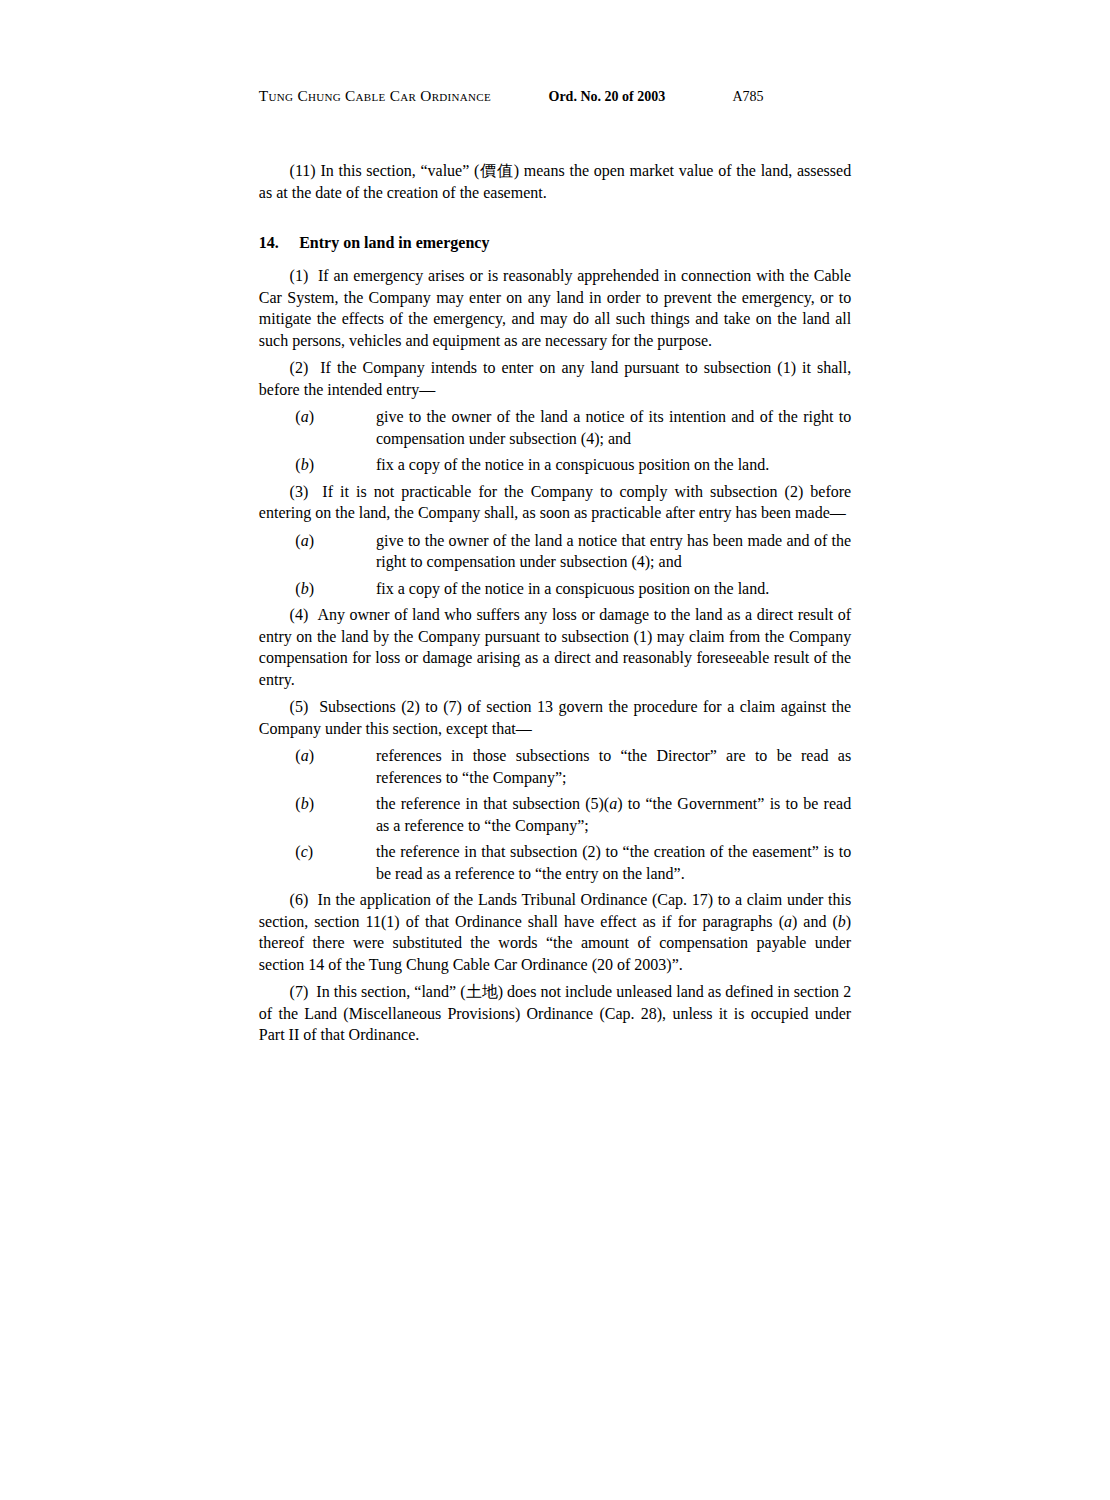Tung Chung Cable Car Ordinance Ord. No. 20 of 2003 A785
(11) In this section, “value” (價值) means the open market value of the land, assessed as at the date of the creation of the easement.
14. Entry on land in emergency
(1) If an emergency arises or is reasonably apprehended in connection with the Cable Car System, the Company may enter on any land in order to prevent the emergency, or to mitigate the effects of the emergency, and may do all such things and take on the land all such persons, vehicles and equipment as are necessary for the purpose.
(2) If the Company intends to enter on any land pursuant to subsection (1) it shall, before the intended entry—
(a) give to the owner of the land a notice of its intention and of the right to compensation under subsection (4); and
(b) fix a copy of the notice in a conspicuous position on the land.
(3) If it is not practicable for the Company to comply with subsection (2) before entering on the land, the Company shall, as soon as practicable after entry has been made—
(a) give to the owner of the land a notice that entry has been made and of the right to compensation under subsection (4); and
(b) fix a copy of the notice in a conspicuous position on the land.
(4) Any owner of land who suffers any loss or damage to the land as a direct result of entry on the land by the Company pursuant to subsection (1) may claim from the Company compensation for loss or damage arising as a direct and reasonably foreseeable result of the entry.
(5) Subsections (2) to (7) of section 13 govern the procedure for a claim against the Company under this section, except that—
(a) references in those subsections to “the Director” are to be read as references to “the Company”;
(b) the reference in that subsection (5)(a) to “the Government” is to be read as a reference to “the Company”;
(c) the reference in that subsection (2) to “the creation of the easement” is to be read as a reference to “the entry on the land”.
(6) In the application of the Lands Tribunal Ordinance (Cap. 17) to a claim under this section, section 11(1) of that Ordinance shall have effect as if for paragraphs (a) and (b) thereof there were substituted the words “the amount of compensation payable under section 14 of the Tung Chung Cable Car Ordinance (20 of 2003)”.
(7) In this section, “land” (土地) does not include unleased land as defined in section 2 of the Land (Miscellaneous Provisions) Ordinance (Cap. 28), unless it is occupied under Part II of that Ordinance.